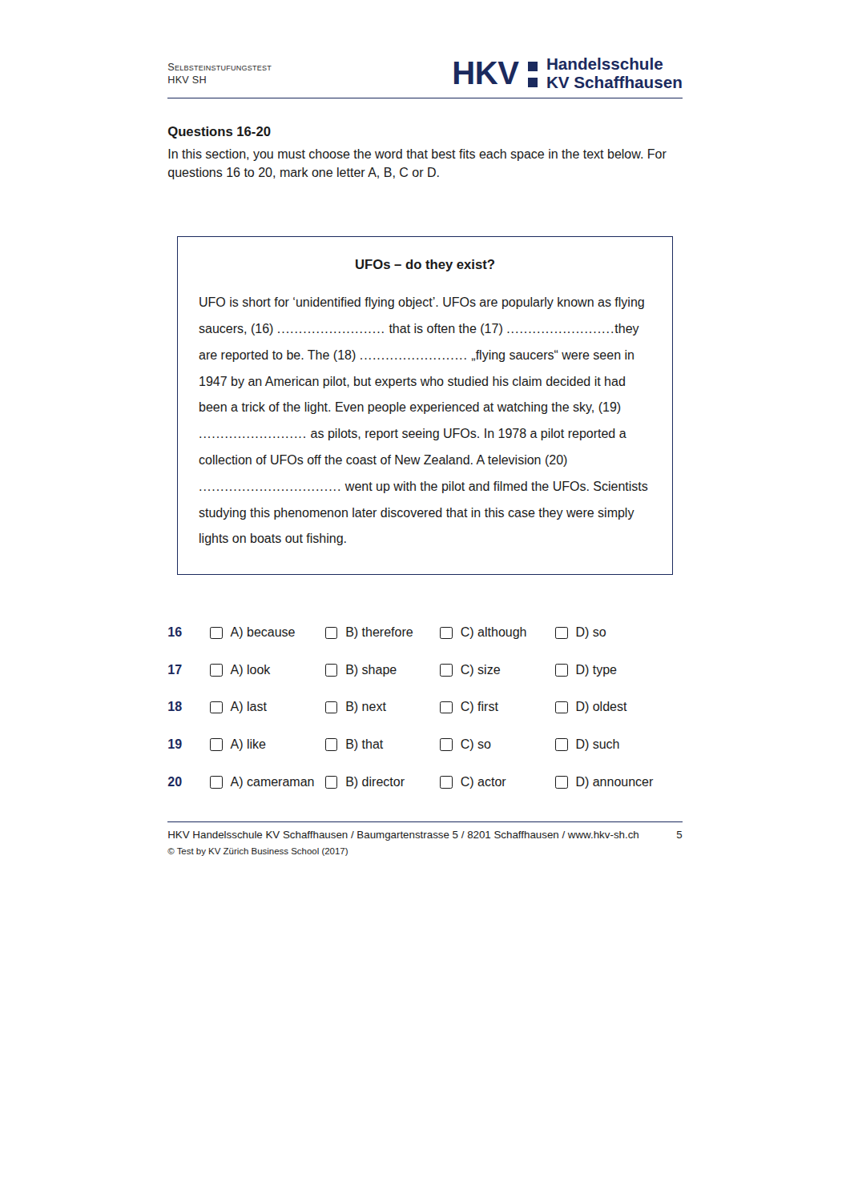Selbsteinstufungstest
HKV SH
HKV
Handelsschule
KV Schaffhausen
Questions 16-20
In this section, you must choose the word that best fits each space in the text below. For questions 16 to 20, mark one letter A, B, C or D.
UFOs – do they exist?
UFO is short for ‘unidentified flying object’. UFOs are popularly known as flying saucers, (16) ......................... that is often the (17) ......................... they are reported to be. The (18) ......................... „flying saucers“ were seen in 1947 by an American pilot, but experts who studied his claim decided it had been a trick of the light. Even people experienced at watching the sky, (19) ......................... as pilots, report seeing UFOs. In 1978 a pilot reported a collection of UFOs off the coast of New Zealand. A television (20) ................................. went up with the pilot and filmed the UFOs. Scientists studying this phenomenon later discovered that in this case they were simply lights on boats out fishing.
16 A) because B) therefore C) although D) so
17 A) look B) shape C) size D) type
18 A) last B) next C) first D) oldest
19 A) like B) that C) so D) such
20 A) cameraman B) director C) actor D) announcer
HKV Handelsschule KV Schaffhausen / Baumgartenstrasse 5 / 8201 Schaffhausen / www.hkv-sh.ch
© Test by KV Zürich Business School (2017)
5